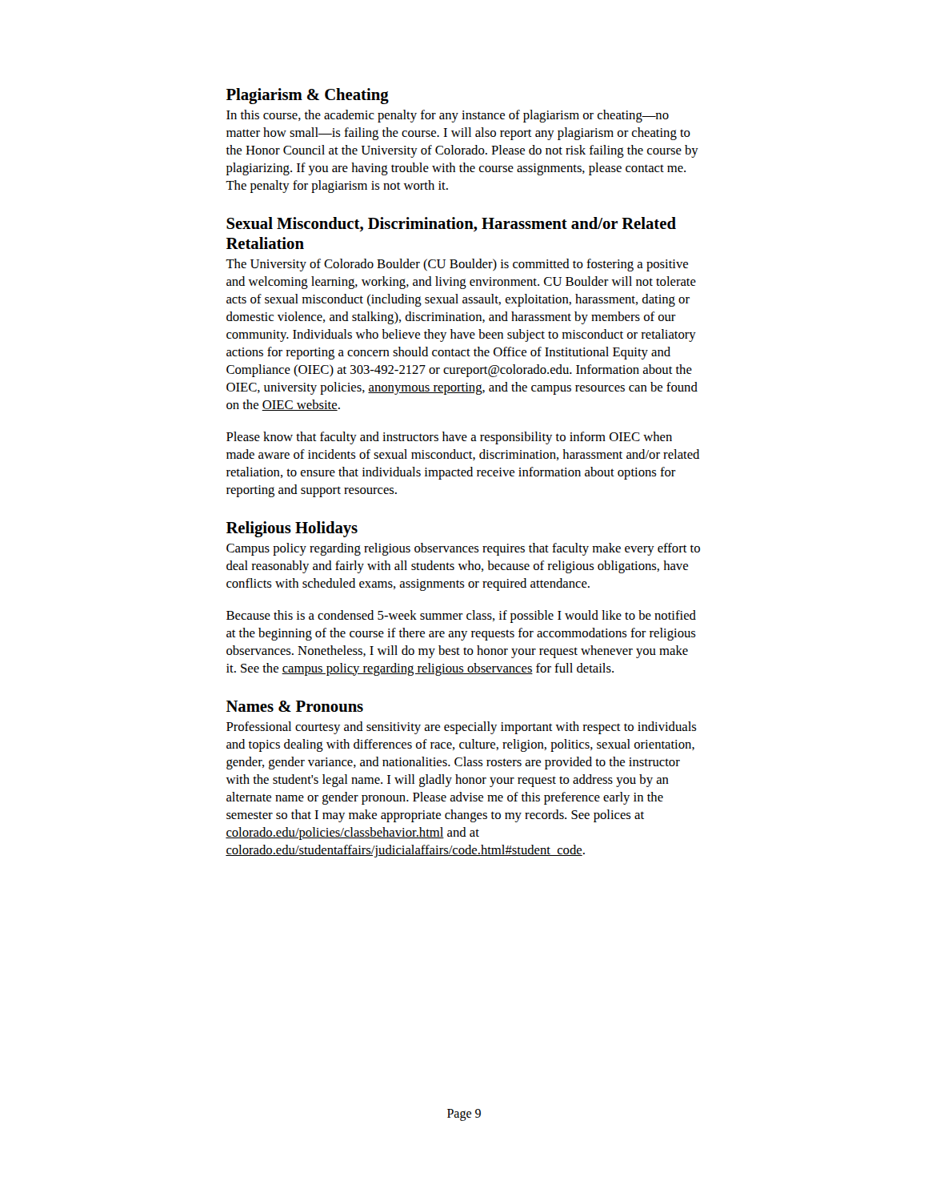Plagiarism & Cheating
In this course, the academic penalty for any instance of plagiarism or cheating—no matter how small—is failing the course. I will also report any plagiarism or cheating to the Honor Council at the University of Colorado. Please do not risk failing the course by plagiarizing. If you are having trouble with the course assignments, please contact me. The penalty for plagiarism is not worth it.
Sexual Misconduct, Discrimination, Harassment and/or Related Retaliation
The University of Colorado Boulder (CU Boulder) is committed to fostering a positive and welcoming learning, working, and living environment. CU Boulder will not tolerate acts of sexual misconduct (including sexual assault, exploitation, harassment, dating or domestic violence, and stalking), discrimination, and harassment by members of our community. Individuals who believe they have been subject to misconduct or retaliatory actions for reporting a concern should contact the Office of Institutional Equity and Compliance (OIEC) at 303-492-2127 or cureport@colorado.edu. Information about the OIEC, university policies, anonymous reporting, and the campus resources can be found on the OIEC website.
Please know that faculty and instructors have a responsibility to inform OIEC when made aware of incidents of sexual misconduct, discrimination, harassment and/or related retaliation, to ensure that individuals impacted receive information about options for reporting and support resources.
Religious Holidays
Campus policy regarding religious observances requires that faculty make every effort to deal reasonably and fairly with all students who, because of religious obligations, have conflicts with scheduled exams, assignments or required attendance.
Because this is a condensed 5-week summer class, if possible I would like to be notified at the beginning of the course if there are any requests for accommodations for religious observances. Nonetheless, I will do my best to honor your request whenever you make it. See the campus policy regarding religious observances for full details.
Names & Pronouns
Professional courtesy and sensitivity are especially important with respect to individuals and topics dealing with differences of race, culture, religion, politics, sexual orientation, gender, gender variance, and nationalities. Class rosters are provided to the instructor with the student's legal name. I will gladly honor your request to address you by an alternate name or gender pronoun. Please advise me of this preference early in the semester so that I may make appropriate changes to my records. See polices at colorado.edu/policies/classbehavior.html and at colorado.edu/studentaffairs/judicialaffairs/code.html#student_code.
Page 9